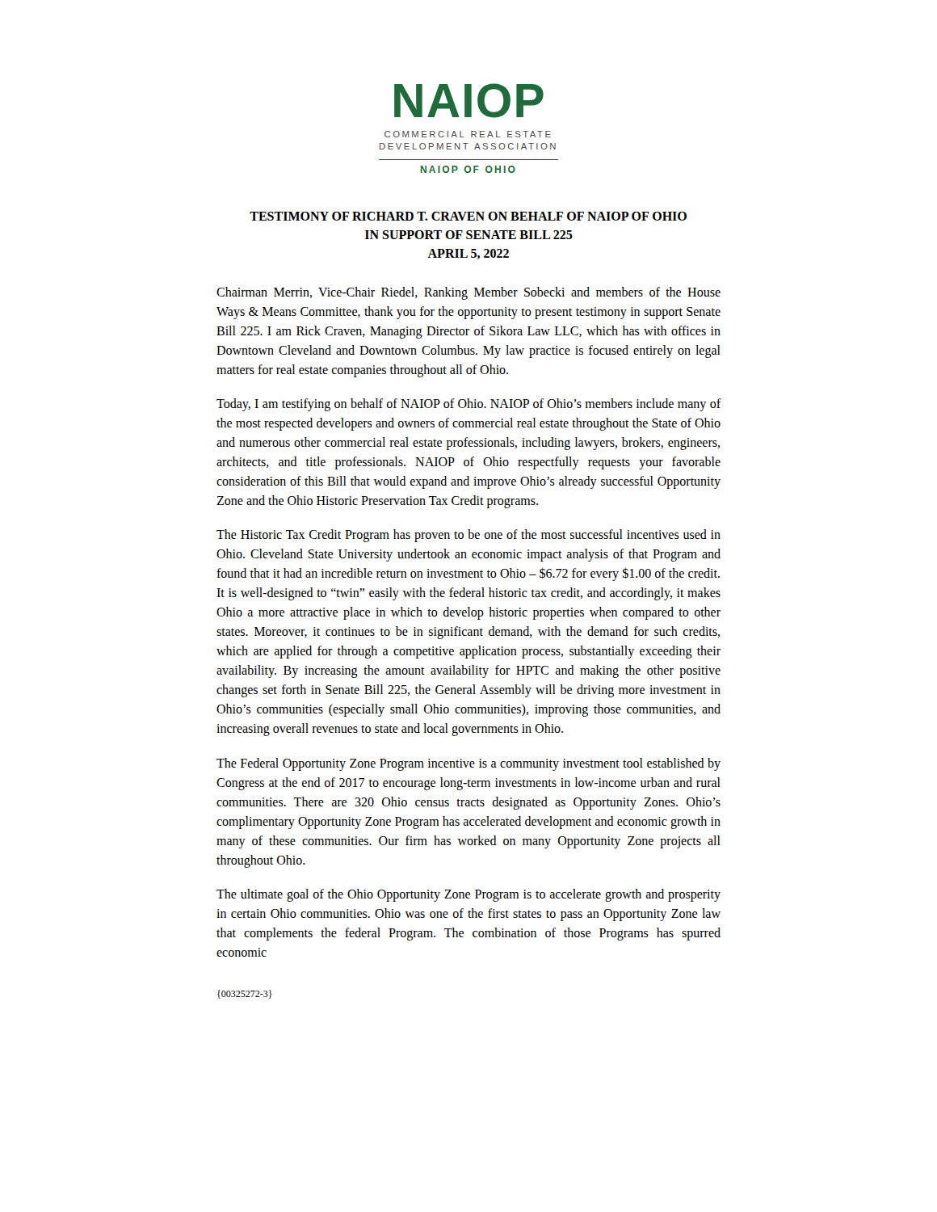NAIOP
COMMERCIAL REAL ESTATE
DEVELOPMENT ASSOCIATION
NAIOP OF OHIO
Testimony of Richard T. Craven on Behalf of NAIOP of Ohio
In Support of Senate Bill 225
April 5, 2022
Chairman Merrin, Vice-Chair Riedel, Ranking Member Sobecki and members of the House Ways & Means Committee, thank you for the opportunity to present testimony in support Senate Bill 225. I am Rick Craven, Managing Director of Sikora Law LLC, which has with offices in Downtown Cleveland and Downtown Columbus. My law practice is focused entirely on legal matters for real estate companies throughout all of Ohio.
Today, I am testifying on behalf of NAIOP of Ohio. NAIOP of Ohio’s members include many of the most respected developers and owners of commercial real estate throughout the State of Ohio and numerous other commercial real estate professionals, including lawyers, brokers, engineers, architects, and title professionals. NAIOP of Ohio respectfully requests your favorable consideration of this Bill that would expand and improve Ohio’s already successful Opportunity Zone and the Ohio Historic Preservation Tax Credit programs.
The Historic Tax Credit Program has proven to be one of the most successful incentives used in Ohio. Cleveland State University undertook an economic impact analysis of that Program and found that it had an incredible return on investment to Ohio – $6.72 for every $1.00 of the credit. It is well-designed to “twin” easily with the federal historic tax credit, and accordingly, it makes Ohio a more attractive place in which to develop historic properties when compared to other states. Moreover, it continues to be in significant demand, with the demand for such credits, which are applied for through a competitive application process, substantially exceeding their availability. By increasing the amount availability for HPTC and making the other positive changes set forth in Senate Bill 225, the General Assembly will be driving more investment in Ohio’s communities (especially small Ohio communities), improving those communities, and increasing overall revenues to state and local governments in Ohio.
The Federal Opportunity Zone Program incentive is a community investment tool established by Congress at the end of 2017 to encourage long-term investments in low-income urban and rural communities. There are 320 Ohio census tracts designated as Opportunity Zones. Ohio’s complimentary Opportunity Zone Program has accelerated development and economic growth in many of these communities. Our firm has worked on many Opportunity Zone projects all throughout Ohio.
The ultimate goal of the Ohio Opportunity Zone Program is to accelerate growth and prosperity in certain Ohio communities. Ohio was one of the first states to pass an Opportunity Zone law that complements the federal Program. The combination of those Programs has spurred economic
{00325272-3}